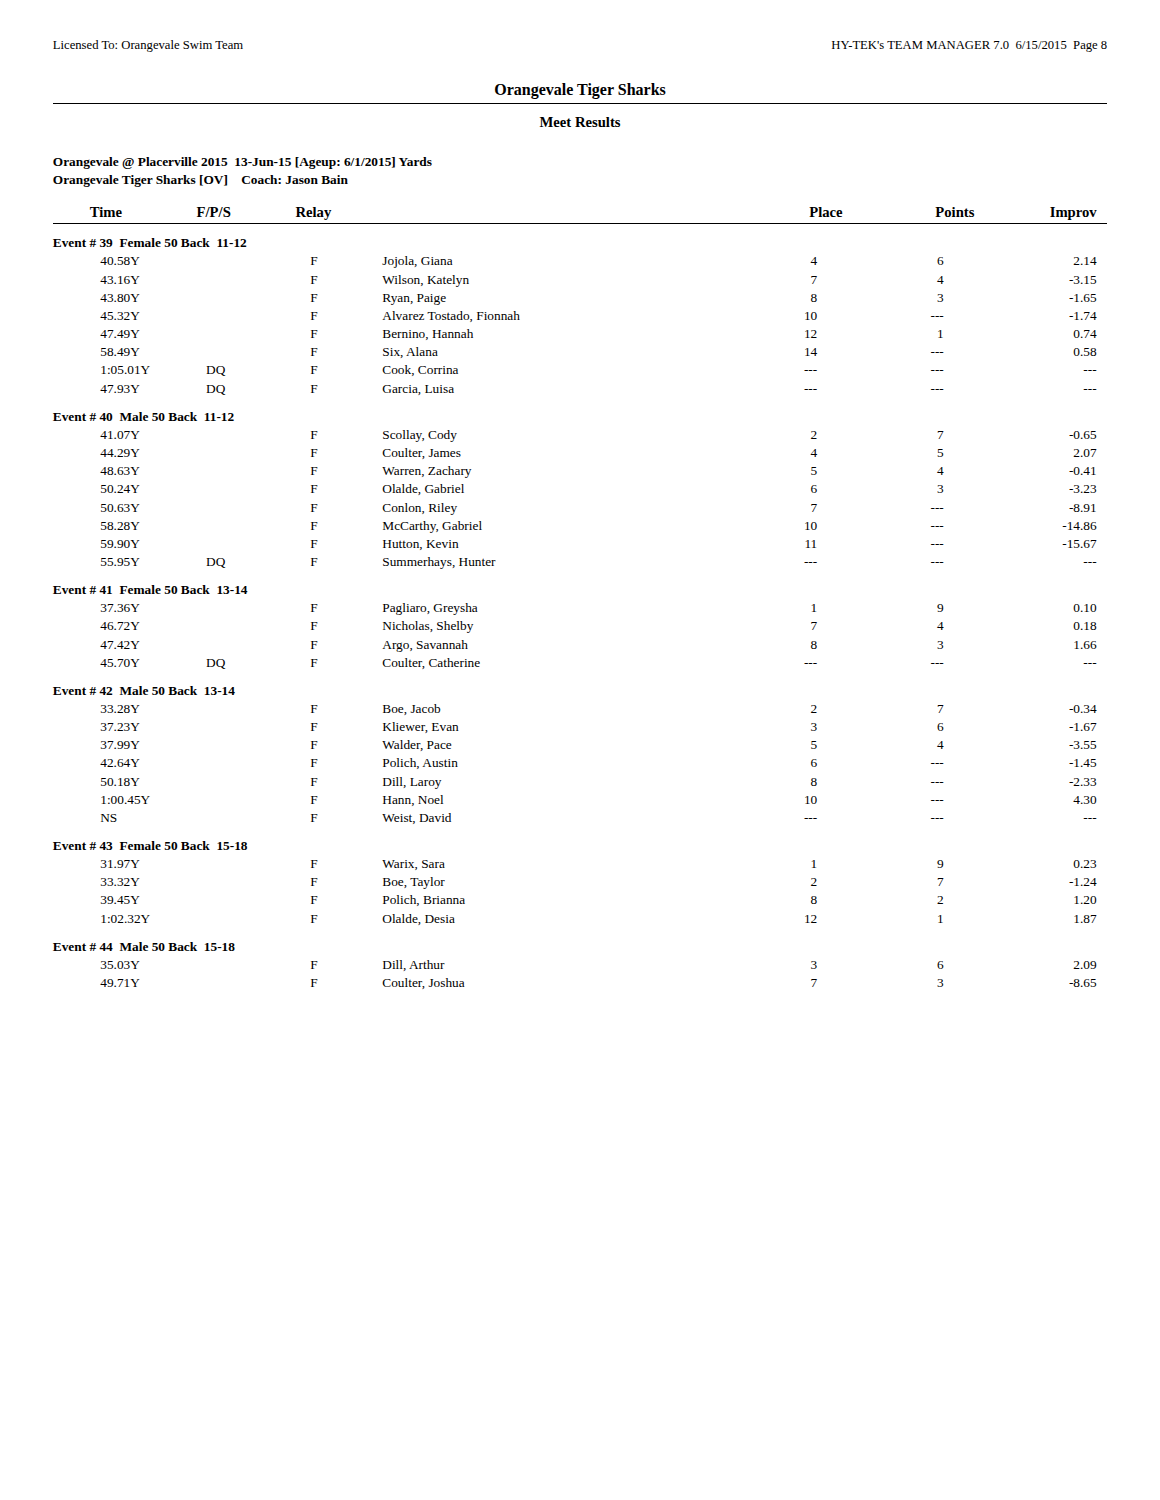Licensed To: Orangevale Swim Team
HY-TEK's TEAM MANAGER 7.0 6/15/2015 Page 8
Orangevale Tiger Sharks
Meet Results
Orangevale @ Placerville 2015 13-Jun-15 [Ageup: 6/1/2015] Yards
Orangevale Tiger Sharks [OV] Coach: Jason Bain
| Time | F/P/S | Relay | | Place | Points | Improv |
| --- | --- | --- | --- | --- | --- | --- |
| Event # 39 Female 50 Back 11-12 |
| 40.58Y | | F | Jojola, Giana | 4 | 6 | 2.14 |
| 43.16Y | | F | Wilson, Katelyn | 7 | 4 | -3.15 |
| 43.80Y | | F | Ryan, Paige | 8 | 3 | -1.65 |
| 45.32Y | | F | Alvarez Tostado, Fionnah | 10 | --- | -1.74 |
| 47.49Y | | F | Bernino, Hannah | 12 | 1 | 0.74 |
| 58.49Y | | F | Six, Alana | 14 | --- | 0.58 |
| 1:05.01Y | DQ | F | Cook, Corrina | --- | --- | --- |
| 47.93Y | DQ | F | Garcia, Luisa | --- | --- | --- |
| Event # 40 Male 50 Back 11-12 |
| 41.07Y | | F | Scollay, Cody | 2 | 7 | -0.65 |
| 44.29Y | | F | Coulter, James | 4 | 5 | 2.07 |
| 48.63Y | | F | Warren, Zachary | 5 | 4 | -0.41 |
| 50.24Y | | F | Olalde, Gabriel | 6 | 3 | -3.23 |
| 50.63Y | | F | Conlon, Riley | 7 | --- | -8.91 |
| 58.28Y | | F | McCarthy, Gabriel | 10 | --- | -14.86 |
| 59.90Y | | F | Hutton, Kevin | 11 | --- | -15.67 |
| 55.95Y | DQ | F | Summerhays, Hunter | --- | --- | --- |
| Event # 41 Female 50 Back 13-14 |
| 37.36Y | | F | Pagliaro, Greysha | 1 | 9 | 0.10 |
| 46.72Y | | F | Nicholas, Shelby | 7 | 4 | 0.18 |
| 47.42Y | | F | Argo, Savannah | 8 | 3 | 1.66 |
| 45.70Y | DQ | F | Coulter, Catherine | --- | --- | --- |
| Event # 42 Male 50 Back 13-14 |
| 33.28Y | | F | Boe, Jacob | 2 | 7 | -0.34 |
| 37.23Y | | F | Kliewer, Evan | 3 | 6 | -1.67 |
| 37.99Y | | F | Walder, Pace | 5 | 4 | -3.55 |
| 42.64Y | | F | Polich, Austin | 6 | --- | -1.45 |
| 50.18Y | | F | Dill, Laroy | 8 | --- | -2.33 |
| 1:00.45Y | | F | Hann, Noel | 10 | --- | 4.30 |
| NS | | F | Weist, David | --- | --- | --- |
| Event # 43 Female 50 Back 15-18 |
| 31.97Y | | F | Warix, Sara | 1 | 9 | 0.23 |
| 33.32Y | | F | Boe, Taylor | 2 | 7 | -1.24 |
| 39.45Y | | F | Polich, Brianna | 8 | 2 | 1.20 |
| 1:02.32Y | | F | Olalde, Desia | 12 | 1 | 1.87 |
| Event # 44 Male 50 Back 15-18 |
| 35.03Y | | F | Dill, Arthur | 3 | 6 | 2.09 |
| 49.71Y | | F | Coulter, Joshua | 7 | 3 | -8.65 |